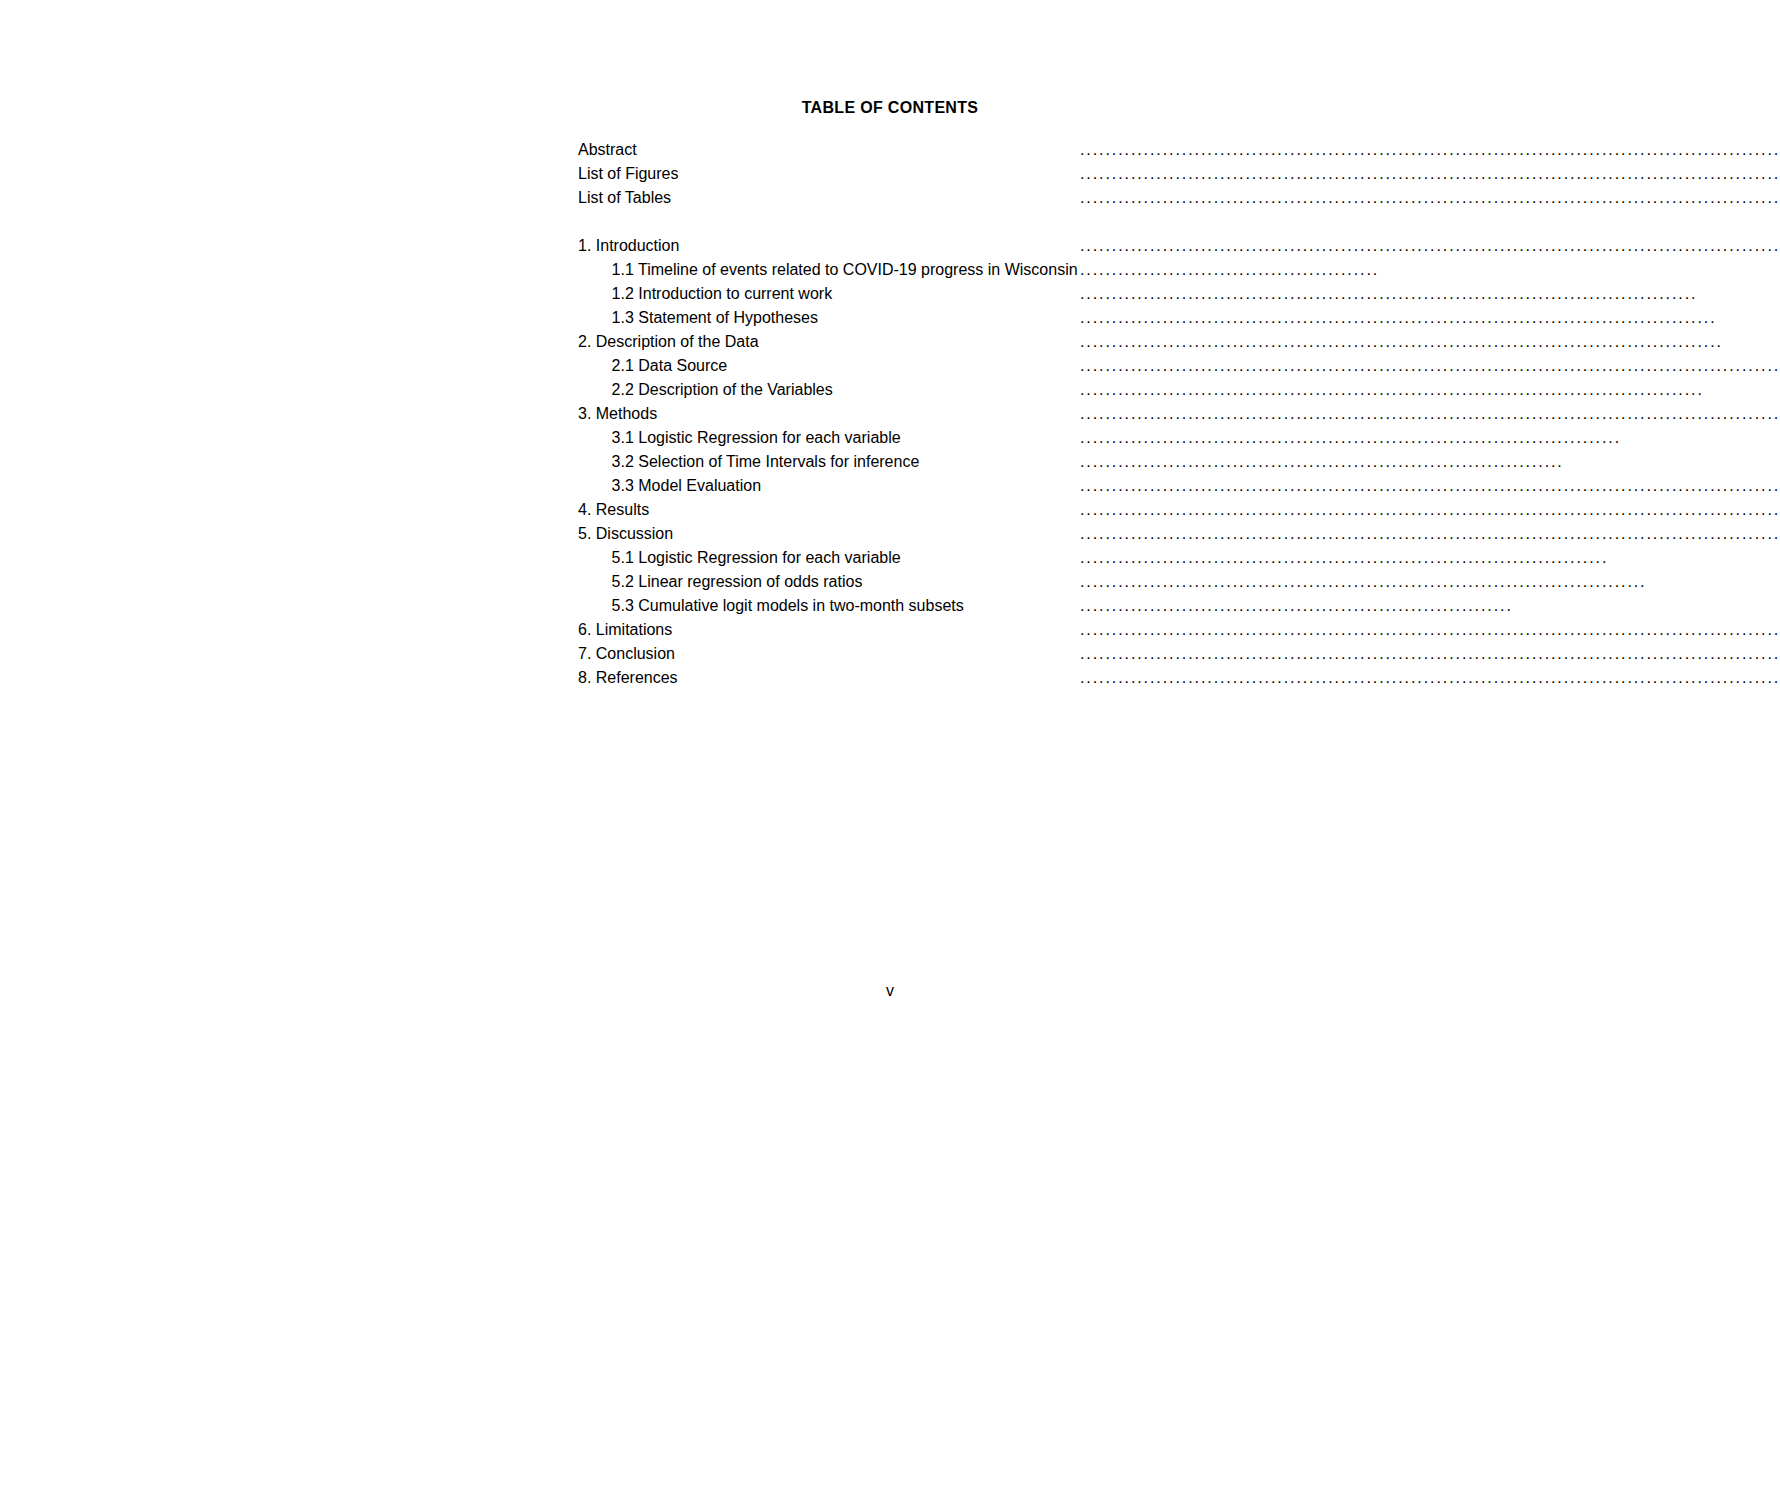TABLE OF CONTENTS
| Abstract | ........................................................................................................................... | ii |
| List of Figures | ................................................................................................................... | vi |
| List of Tables | .................................................................................................................... | vii |
| 1. Introduction | .................................................................................................................. | 1 |
| 1.1 Timeline of events related to COVID-19 progress in Wisconsin | ............................................... | 1 |
| 1.2 Introduction to current work | ................................................................................................. | 3 |
| 1.3 Statement of Hypotheses | .................................................................................................... | 4 |
| 2. Description of the Data | ..................................................................................................... | 5 |
| 2.1 Data Source | ..................................................................................................................... | 5 |
| 2.2 Description of the Variables | .................................................................................................. | 6 |
| 3. Methods | ....................................................................................................................... | 8 |
| 3.1 Logistic Regression for each variable | ..................................................................................... | 9 |
| 3.2 Selection of Time Intervals for inference | ............................................................................ | 10 |
| 3.3 Model Evaluation | .............................................................................................................. | 10 |
| 4. Results | ......................................................................................................................... | 10 |
| 5. Discussion | ..................................................................................................................... | 15 |
| 5.1 Logistic Regression for each variable | ................................................................................... | 15 |
| 5.2 Linear regression of odds ratios | ......................................................................................... | 19 |
| 5.3 Cumulative logit models in two-month subsets | .................................................................... | 21 |
| 6. Limitations | .................................................................................................................... | 23 |
| 7. Conclusion | .................................................................................................................... | 26 |
| 8. References | ................................................................................................................... | 27 |
v